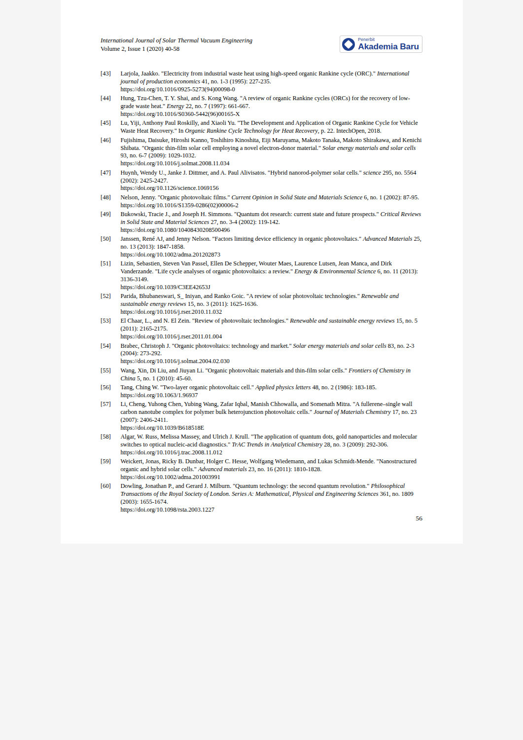International Journal of Solar Thermal Vacuum Engineering
Volume 2, Issue 1 (2020) 40-58
Penerbit Akademia Baru
[43] Larjola, Jaakko. "Electricity from industrial waste heat using high-speed organic Rankine cycle (ORC)." International journal of production economics 41, no. 1-3 (1995): 227-235. https://doi.org/10.1016/0925-5273(94)00098-0
[44] Hung, Tzu-Chen, T. Y. Shai, and S. Kong Wang. "A review of organic Rankine cycles (ORCs) for the recovery of low-grade waste heat." Energy 22, no. 7 (1997): 661-667. https://doi.org/10.1016/S0360-5442(96)00165-X
[45] Lu, Yiji, Anthony Paul Roskilly, and Xiaoli Yu. "The Development and Application of Organic Rankine Cycle for Vehicle Waste Heat Recovery." In Organic Rankine Cycle Technology for Heat Recovery, p. 22. IntechOpen, 2018.
[46] Fujishima, Daisuke, Hiroshi Kanno, Toshihiro Kinoshita, Eiji Maruyama, Makoto Tanaka, Makoto Shirakawa, and Kenichi Shibata. "Organic thin-film solar cell employing a novel electron-donor material." Solar energy materials and solar cells 93, no. 6-7 (2009): 1029-1032. https://doi.org/10.1016/j.solmat.2008.11.034
[47] Huynh, Wendy U., Janke J. Dittmer, and A. Paul Alivisatos. "Hybrid nanorod-polymer solar cells." science 295, no. 5564 (2002): 2425-2427. https://doi.org/10.1126/science.1069156
[48] Nelson, Jenny. "Organic photovoltaic films." Current Opinion in Solid State and Materials Science 6, no. 1 (2002): 87-95. https://doi.org/10.1016/S1359-0286(02)00006-2
[49] Bukowski, Tracie J., and Joseph H. Simmons. "Quantum dot research: current state and future prospects." Critical Reviews in Solid State and Material Sciences 27, no. 3-4 (2002): 119-142. https://doi.org/10.1080/10408430208500496
[50] Janssen, René AJ, and Jenny Nelson. "Factors limiting device efficiency in organic photovoltaics." Advanced Materials 25, no. 13 (2013): 1847-1858. https://doi.org/10.1002/adma.201202873
[51] Lizin, Sebastien, Steven Van Passel, Ellen De Schepper, Wouter Maes, Laurence Lutsen, Jean Manca, and Dirk Vanderzande. "Life cycle analyses of organic photovoltaics: a review." Energy & Environmental Science 6, no. 11 (2013): 3136-3149. https://doi.org/10.1039/C3EE42653J
[52] Parida, Bhubaneswari, S_ Iniyan, and Ranko Goic. "A review of solar photovoltaic technologies." Renewable and sustainable energy reviews 15, no. 3 (2011): 1625-1636. https://doi.org/10.1016/j.rser.2010.11.032
[53] El Chaar, L., and N. El Zein. "Review of photovoltaic technologies." Renewable and sustainable energy reviews 15, no. 5 (2011): 2165-2175. https://doi.org/10.1016/j.rser.2011.01.004
[54] Brabec, Christoph J. "Organic photovoltaics: technology and market." Solar energy materials and solar cells 83, no. 2-3 (2004): 273-292. https://doi.org/10.1016/j.solmat.2004.02.030
[55] Wang, Xin, Di Liu, and Jiuyan Li. "Organic photovoltaic materials and thin-film solar cells." Frontiers of Chemistry in China 5, no. 1 (2010): 45-60.
[56] Tang, Ching W. "Two-layer organic photovoltaic cell." Applied physics letters 48, no. 2 (1986): 183-185. https://doi.org/10.1063/1.96937
[57] Li, Cheng, Yuhong Chen, Yubing Wang, Zafar Iqbal, Manish Chhowalla, and Somenath Mitra. "A fullerene–single wall carbon nanotube complex for polymer bulk heterojunction photovoltaic cells." Journal of Materials Chemistry 17, no. 23 (2007): 2406-2411. https://doi.org/10.1039/B618518E
[58] Algar, W. Russ, Melissa Massey, and Ulrich J. Krull. "The application of quantum dots, gold nanoparticles and molecular switches to optical nucleic-acid diagnostics." TrAC Trends in Analytical Chemistry 28, no. 3 (2009): 292-306. https://doi.org/10.1016/j.trac.2008.11.012
[59] Weickert, Jonas, Ricky B. Dunbar, Holger C. Hesse, Wolfgang Wiedemann, and Lukas Schmidt-Mende. "Nanostructured organic and hybrid solar cells." Advanced materials 23, no. 16 (2011): 1810-1828. https://doi.org/10.1002/adma.201003991
[60] Dowling, Jonathan P., and Gerard J. Milburn. "Quantum technology: the second quantum revolution." Philosophical Transactions of the Royal Society of London. Series A: Mathematical, Physical and Engineering Sciences 361, no. 1809 (2003): 1655-1674. https://doi.org/10.1098/rsta.2003.1227
56